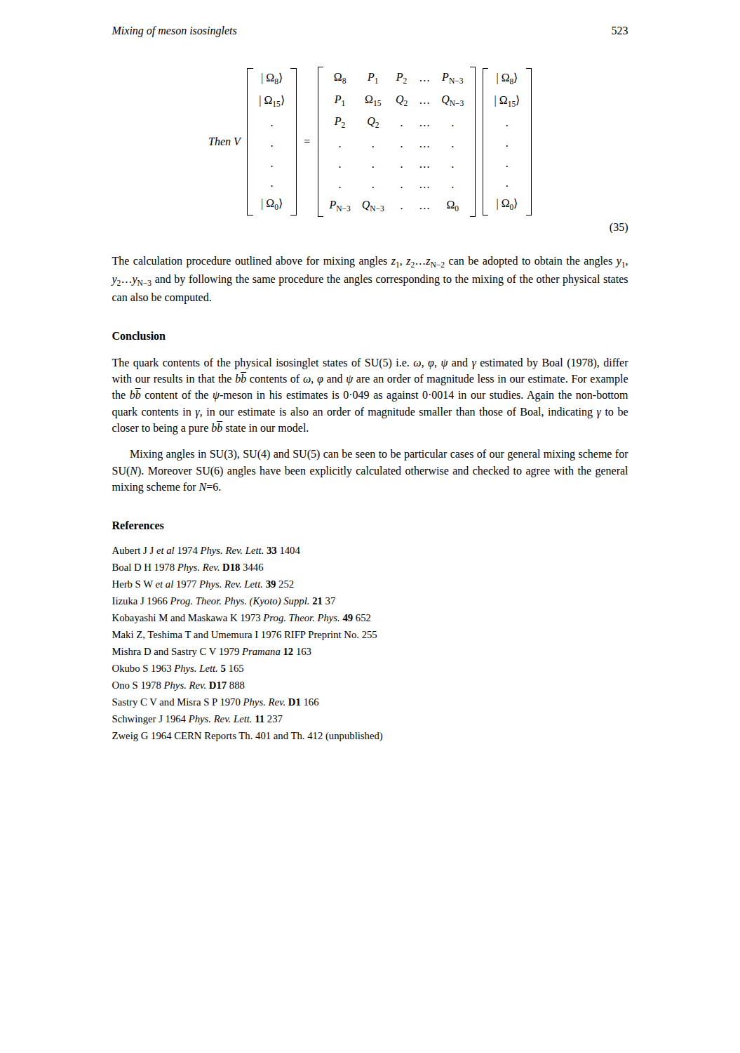Mixing of meson isosinglets 523
Then V
| / Ω 8 ⟩ |
| / Ω 15 ⟩ |
| . |
| . |
| . |
| . |
| / Ω 0 ⟩ |
=
| Ω 8 | P 1 | P 2 | … | P N−3 |
| P 1 | Ω 15 | Q 2 | … | Q N−3 |
| P 2 | Q 2 | . | … | . |
| . | . | . | … | . |
| . | . | . | … | . |
| . | . | . | … | . |
| P N−3 | Q N−3 | . | … | Ω 0 |
| / Ω 8 ⟩ |
| / Ω 15 ⟩ |
| . |
| . |
| . |
| . |
| / Ω 0 ⟩ |
(35)
The calculation procedure outlined above for mixing angles z1, z2…zN−2 can be adopted to obtain the angles y1, y2…yN−3 and by following the same procedure the angles corresponding to the mixing of the other physical states can also be computed.
Conclusion
The quark contents of the physical isosinglet states of SU(5) i.e. ω, φ, ψ and γ estimated by Boal (1978), differ with our results in that the bb contents of ω, φ and ψ are an order of magnitude less in our estimate. For example the bb content of the ψ-meson in his estimates is 0·049 as against 0·0014 in our studies. Again the non-bottom quark contents in γ, in our estimate is also an order of magnitude smaller than those of Boal, indicating γ to be closer to being a pure bb state in our model.
Mixing angles in SU(3), SU(4) and SU(5) can be seen to be particular cases of our general mixing scheme for SU(N). Moreover SU(6) angles have been explicitly calculated otherwise and checked to agree with the general mixing scheme for N=6.
References
Aubert J J et al 1974 Phys. Rev. Lett. 33 1404
Boal D H 1978 Phys. Rev. D18 3446
Herb S W et al 1977 Phys. Rev. Lett. 39 252
Iizuka J 1966 Prog. Theor. Phys. (Kyoto) Suppl. 21 37
Kobayashi M and Maskawa K 1973 Prog. Theor. Phys. 49 652
Maki Z, Teshima T and Umemura I 1976 RIFP Preprint No. 255
Mishra D and Sastry C V 1979 Pramana 12 163
Okubo S 1963 Phys. Lett. 5 165
Ono S 1978 Phys. Rev. D17 888
Sastry C V and Misra S P 1970 Phys. Rev. D1 166
Schwinger J 1964 Phys. Rev. Lett. 11 237
Zweig G 1964 CERN Reports Th. 401 and Th. 412 (unpublished)